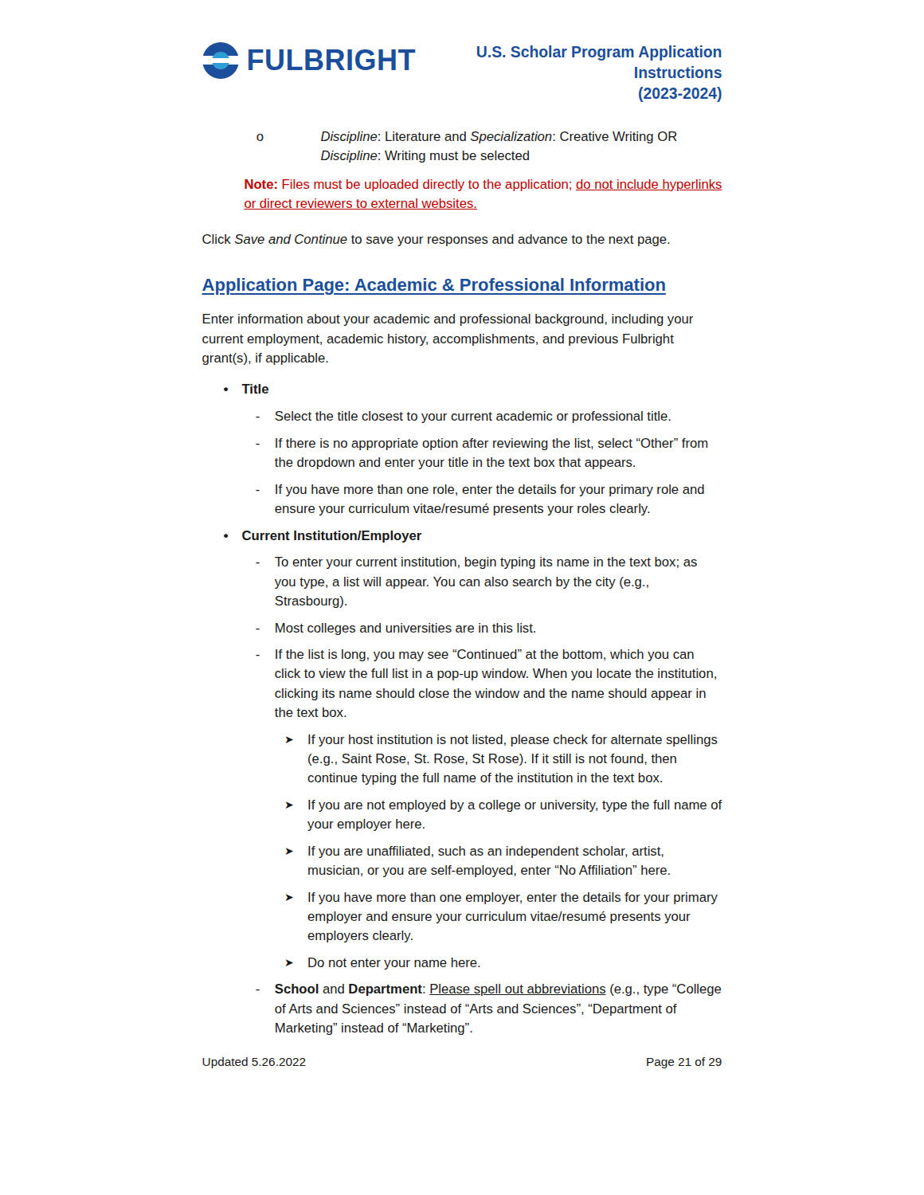FULBRIGHT
U.S. Scholar Program Application Instructions
(2023-2024)
oDiscipline: Literature and Specialization: Creative Writing OR Discipline: Writing must be selected
Note: Files must be uploaded directly to the application; do not include hyperlinks or direct reviewers to external websites.
Click Save and Continue to save your responses and advance to the next page.
Application Page: Academic & Professional Information
Enter information about your academic and professional background, including your current employment, academic history, accomplishments, and previous Fulbright grant(s), if applicable.
Title
Select the title closest to your current academic or professional title.
If there is no appropriate option after reviewing the list, select “Other” from the dropdown and enter your title in the text box that appears.
If you have more than one role, enter the details for your primary role and ensure your curriculum vitae/resumé presents your roles clearly.
Current Institution/Employer
To enter your current institution, begin typing its name in the text box; as you type, a list will appear. You can also search by the city (e.g., Strasbourg).
Most colleges and universities are in this list.
If the list is long, you may see “Continued” at the bottom, which you can click to view the full list in a pop-up window. When you locate the institution, clicking its name should close the window and the name should appear in the text box.
If your host institution is not listed, please check for alternate spellings (e.g., Saint Rose, St. Rose, St Rose). If it still is not found, then continue typing the full name of the institution in the text box.
If you are not employed by a college or university, type the full name of your employer here.
If you are unaffiliated, such as an independent scholar, artist, musician, or you are self-employed, enter “No Affiliation” here.
If you have more than one employer, enter the details for your primary employer and ensure your curriculum vitae/resumé presents your employers clearly.
Do not enter your name here.
School and Department: Please spell out abbreviations (e.g., type “College of Arts and Sciences” instead of “Arts and Sciences”, “Department of Marketing” instead of “Marketing”.
Updated 5.26.2022
Page 21 of 29